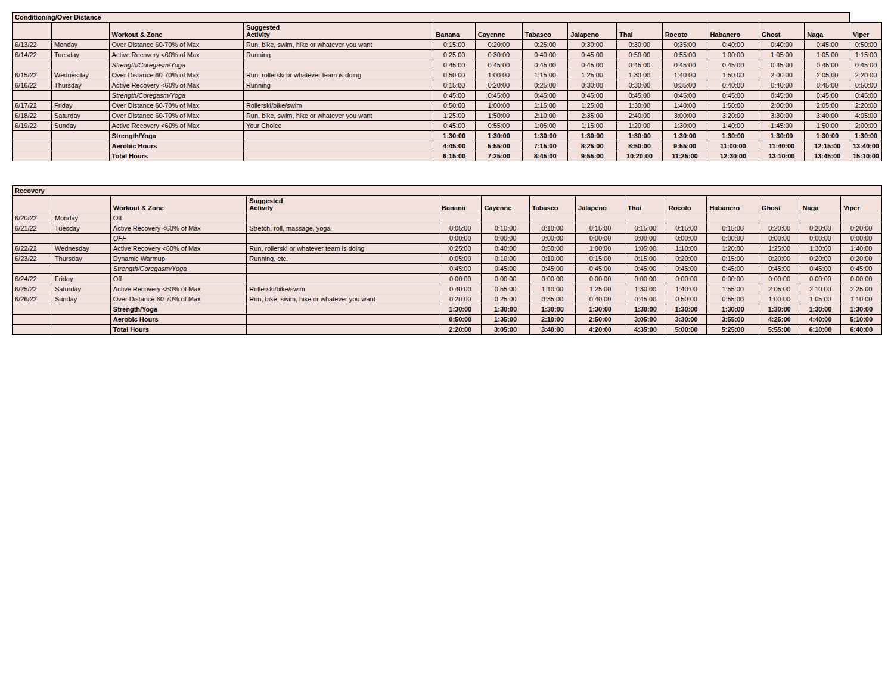| Conditioning/Over Distance | |
| | | Workout & Zone | Suggested Activity | Banana | Cayenne | Tabasco | Jalapeno | Thai | Rocoto | Habanero | Ghost | Naga | Viper |
| 6/13/22 | Monday | Over Distance 60-70% of Max | Run, bike, swim, hike or whatever you want | 0:15:00 | 0:20:00 | 0:25:00 | 0:30:00 | 0:30:00 | 0:35:00 | 0:40:00 | 0:40:00 | 0:45:00 | 0:50:00 |
| 6/14/22 | Tuesday | Active Recovery <60% of Max | Running | 0:25:00 | 0:30:00 | 0:40:00 | 0:45:00 | 0:50:00 | 0:55:00 | 1:00:00 | 1:05:00 | 1:05:00 | 1:15:00 |
| | | Strength/Coregasm/Yoga | | 0:45:00 | 0:45:00 | 0:45:00 | 0:45:00 | 0:45:00 | 0:45:00 | 0:45:00 | 0:45:00 | 0:45:00 | 0:45:00 |
| 6/15/22 | Wednesday | Over Distance 60-70% of Max | Run, rollerski or whatever team is doing | 0:50:00 | 1:00:00 | 1:15:00 | 1:25:00 | 1:30:00 | 1:40:00 | 1:50:00 | 2:00:00 | 2:05:00 | 2:20:00 |
| 6/16/22 | Thursday | Active Recovery <60% of Max | Running | 0:15:00 | 0:20:00 | 0:25:00 | 0:30:00 | 0:30:00 | 0:35:00 | 0:40:00 | 0:40:00 | 0:45:00 | 0:50:00 |
| | | Strength/Coregasm/Yoga | | 0:45:00 | 0:45:00 | 0:45:00 | 0:45:00 | 0:45:00 | 0:45:00 | 0:45:00 | 0:45:00 | 0:45:00 | 0:45:00 |
| 6/17/22 | Friday | Over Distance 60-70% of Max | Rollerski/bike/swim | 0:50:00 | 1:00:00 | 1:15:00 | 1:25:00 | 1:30:00 | 1:40:00 | 1:50:00 | 2:00:00 | 2:05:00 | 2:20:00 |
| 6/18/22 | Saturday | Over Distance 60-70% of Max | Run, bike, swim, hike or whatever you want | 1:25:00 | 1:50:00 | 2:10:00 | 2:35:00 | 2:40:00 | 3:00:00 | 3:20:00 | 3:30:00 | 3:40:00 | 4:05:00 |
| 6/19/22 | Sunday | Active Recovery <60% of Max | Your Choice | 0:45:00 | 0:55:00 | 1:05:00 | 1:15:00 | 1:20:00 | 1:30:00 | 1:40:00 | 1:45:00 | 1:50:00 | 2:00:00 |
| | | Strength/Yoga | | 1:30:00 | 1:30:00 | 1:30:00 | 1:30:00 | 1:30:00 | 1:30:00 | 1:30:00 | 1:30:00 | 1:30:00 | 1:30:00 |
| | | Aerobic Hours | | 4:45:00 | 5:55:00 | 7:15:00 | 8:25:00 | 8:50:00 | 9:55:00 | 11:00:00 | 11:40:00 | 12:15:00 | 13:40:00 |
| | | Total Hours | | 6:15:00 | 7:25:00 | 8:45:00 | 9:55:00 | 10:20:00 | 11:25:00 | 12:30:00 | 13:10:00 | 13:45:00 | 15:10:00 |
| Recovery |
| | | Workout & Zone | Suggested Activity | Banana | Cayenne | Tabasco | Jalapeno | Thai | Rocoto | Habanero | Ghost | Naga | Viper |
| 6/20/22 | Monday | Off | | | | | | | | | | | |
| 6/21/22 | Tuesday | Active Recovery <60% of Max | Stretch, roll, massage, yoga | 0:05:00 | 0:10:00 | 0:10:00 | 0:15:00 | 0:15:00 | 0:15:00 | 0:15:00 | 0:20:00 | 0:20:00 | 0:20:00 |
| | | OFF | | 0:00:00 | 0:00:00 | 0:00:00 | 0:00:00 | 0:00:00 | 0:00:00 | 0:00:00 | 0:00:00 | 0:00:00 | 0:00:00 |
| 6/22/22 | Wednesday | Active Recovery <60% of Max | Run, rollerski or whatever team is doing | 0:25:00 | 0:40:00 | 0:50:00 | 1:00:00 | 1:05:00 | 1:10:00 | 1:20:00 | 1:25:00 | 1:30:00 | 1:40:00 |
| 6/23/22 | Thursday | Dynamic Warmup | Running, etc. | 0:05:00 | 0:10:00 | 0:10:00 | 0:15:00 | 0:15:00 | 0:20:00 | 0:15:00 | 0:20:00 | 0:20:00 | 0:20:00 |
| | | Strength/Coregasm/Yoga | | 0:45:00 | 0:45:00 | 0:45:00 | 0:45:00 | 0:45:00 | 0:45:00 | 0:45:00 | 0:45:00 | 0:45:00 | 0:45:00 |
| 6/24/22 | Friday | Off | | 0:00:00 | 0:00:00 | 0:00:00 | 0:00:00 | 0:00:00 | 0:00:00 | 0:00:00 | 0:00:00 | 0:00:00 | 0:00:00 |
| 6/25/22 | Saturday | Active Recovery <60% of Max | Rollerski/bike/swim | 0:40:00 | 0:55:00 | 1:10:00 | 1:25:00 | 1:30:00 | 1:40:00 | 1:55:00 | 2:05:00 | 2:10:00 | 2:25:00 |
| 6/26/22 | Sunday | Over Distance 60-70% of Max | Run, bike, swim, hike or whatever you want | 0:20:00 | 0:25:00 | 0:35:00 | 0:40:00 | 0:45:00 | 0:50:00 | 0:55:00 | 1:00:00 | 1:05:00 | 1:10:00 |
| | | Strength/Yoga | | 1:30:00 | 1:30:00 | 1:30:00 | 1:30:00 | 1:30:00 | 1:30:00 | 1:30:00 | 1:30:00 | 1:30:00 | 1:30:00 |
| | | Aerobic Hours | | 0:50:00 | 1:35:00 | 2:10:00 | 2:50:00 | 3:05:00 | 3:30:00 | 3:55:00 | 4:25:00 | 4:40:00 | 5:10:00 |
| | | Total Hours | | 2:20:00 | 3:05:00 | 3:40:00 | 4:20:00 | 4:35:00 | 5:00:00 | 5:25:00 | 5:55:00 | 6:10:00 | 6:40:00 |